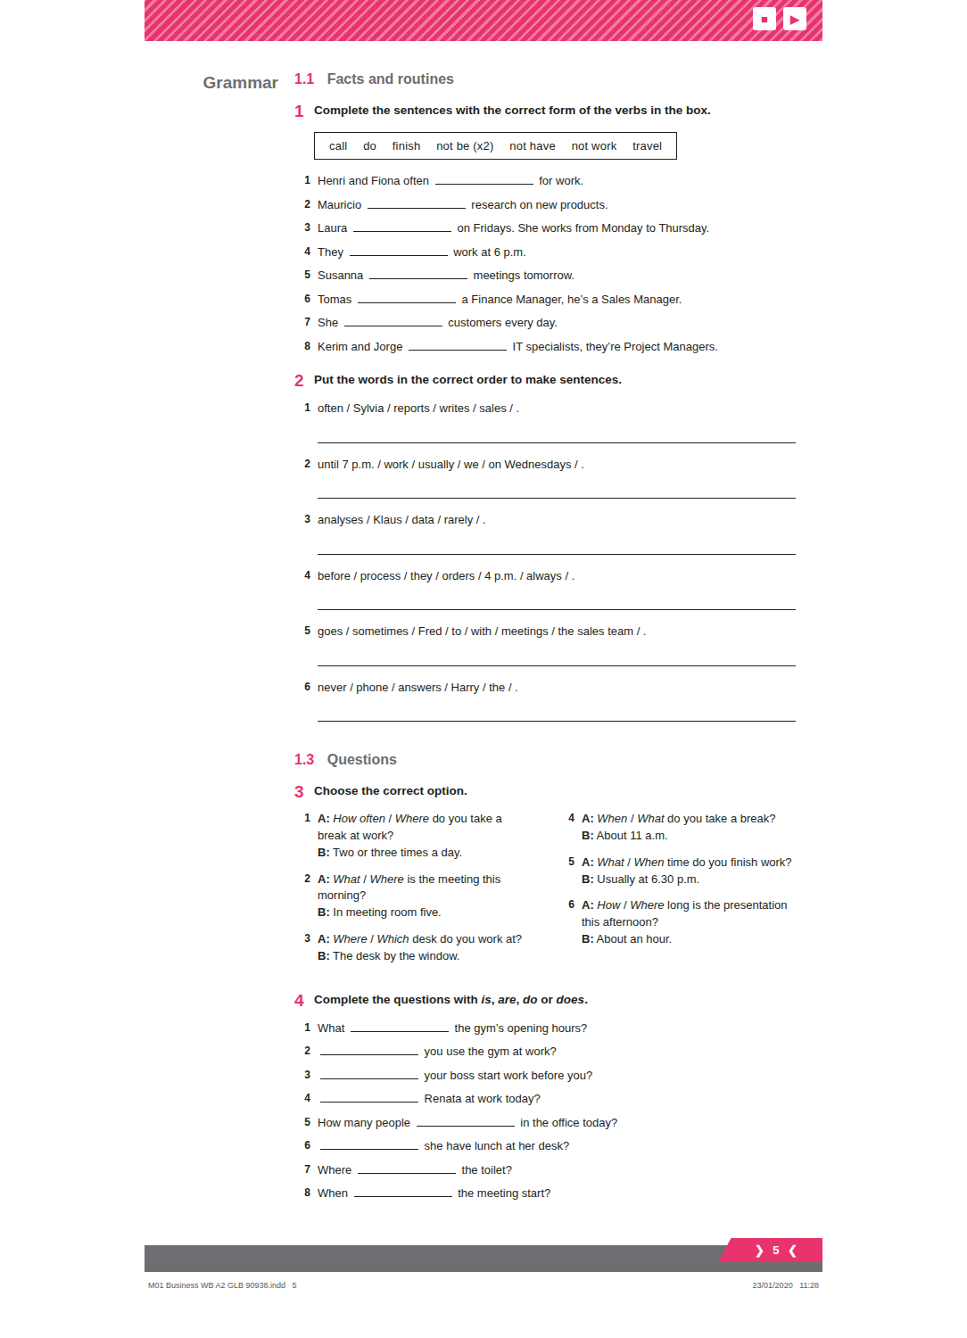■
▶
Grammar
1.1 Facts and routines
1 Complete the sentences with the correct form of the verbs in the box.
call do finish not be (x2) not have not work travel
Henri and Fiona often for work.
Mauricio research on new products.
Laura on Fridays. She works from Monday to Thursday.
They work at 6 p.m.
Susanna meetings tomorrow.
Tomas a Finance Manager, he’s a Sales Manager.
She customers every day.
Kerim and Jorge IT specialists, they’re Project Managers.
2 Put the words in the correct order to make sentences.
often / Sylvia / reports / writes / sales / .
until 7 p.m. / work / usually / we / on Wednesdays / .
analyses / Klaus / data / rarely / .
before / process / they / orders / 4 p.m. / always / .
goes / sometimes / Fred / to / with / meetings / the sales team / .
never / phone / answers / Harry / the / .
1.3 Questions
3 Choose the correct option.
1 A: How often / Where do you take a break at work?
B: Two or three times a day.
2 A: What / Where is the meeting this morning?
B: In meeting room five.
3 A: Where / Which desk do you work at?
B: The desk by the window.
4 A: When / What do you take a break?
B: About 11 a.m.
5 A: What / When time do you finish work?
B: Usually at 6.30 p.m.
6 A: How / Where long is the presentation this afternoon?
B: About an hour.
4 Complete the questions with is, are, do or does.
What the gym’s opening hours?
you use the gym at work?
your boss start work before you?
Renata at work today?
How many people in the office today?
she have lunch at her desk?
Where the toilet?
When the meeting start?
❯ 5 ❮
M01 Business WB A2 GLB 90938.indd 5 23/01/2020 11:28